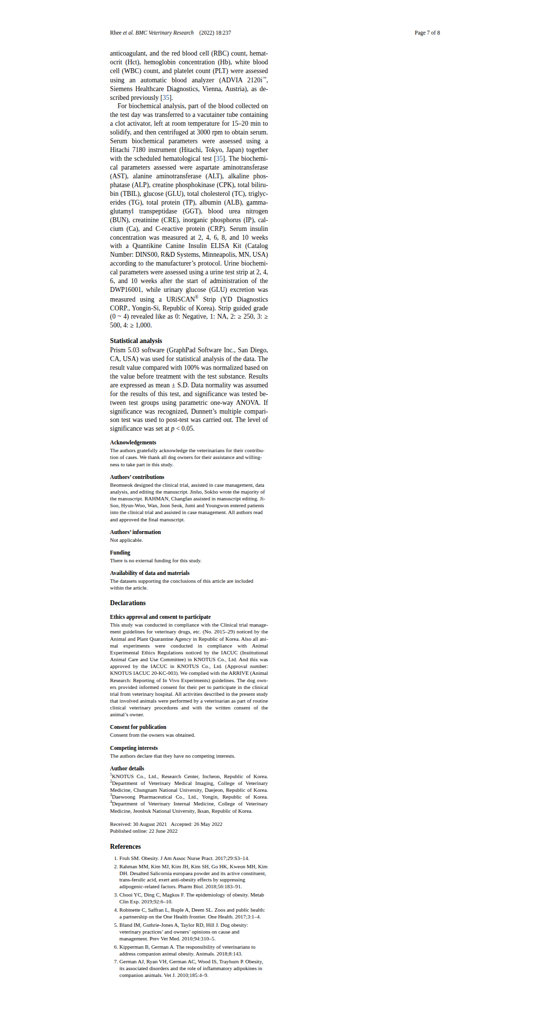Rhee et al. BMC Veterinary Research (2022) 18:237
Page 7 of 8
anticoagulant, and the red blood cell (RBC) count, hematocrit (Hct), hemoglobin concentration (Hb), white blood cell (WBC) count, and platelet count (PLT) were assessed using an automatic blood analyzer (ADVIA 2120i™, Siemens Healthcare Diagnostics, Vienna, Austria), as described previously [35].
For biochemical analysis, part of the blood collected on the test day was transferred to a vacutainer tube containing a clot activator, left at room temperature for 15–20 min to solidify, and then centrifuged at 3000 rpm to obtain serum. Serum biochemical parameters were assessed using a Hitachi 7180 instrument (Hitachi, Tokyo, Japan) together with the scheduled hematological test [35]. The biochemical parameters assessed were aspartate aminotransferase (AST), alanine aminotransferase (ALT), alkaline phosphatase (ALP), creatine phosphokinase (CPK), total bilirubin (TBIL), glucose (GLU), total cholesterol (TC), triglycerides (TG), total protein (TP), albumin (ALB), gamma-glutamyl transpeptidase (GGT), blood urea nitrogen (BUN), creatinine (CRE), inorganic phosphorus (IP), calcium (Ca), and C-reactive protein (CRP). Serum insulin concentration was measured at 2, 4, 6, 8, and 10 weeks with a Quantikine Canine Insulin ELISA Kit (Catalog Number: DINS00, R&D Systems, Minneapolis, MN, USA) according to the manufacturer’s protocol. Urine biochemical parameters were assessed using a urine test strip at 2, 4, 6, and 10 weeks after the start of administration of the DWP16001, while urinary glucose (GLU) excretion was measured using a URiSCAN® Strip (YD Diagnostics CORP., Yongin-Si, Republic of Korea). Strip guided grade (0 ~ 4) revealed like as 0: Negative, 1: NA, 2: ≥ 250, 3: ≥ 500, 4: ≥ 1,000.
Statistical analysis
Prism 5.03 software (GraphPad Software Inc., San Diego, CA, USA) was used for statistical analysis of the data. The result value compared with 100% was normalized based on the value before treatment with the test substance. Results are expressed as mean ± S.D. Data normality was assumed for the results of this test, and significance was tested between test groups using parametric one-way ANOVA. If significance was recognized, Dunnett’s multiple comparison test was used to post-test was carried out. The level of significance was set at p < 0.05.
Acknowledgements
The authors gratefully acknowledge the veterinarians for their contribution of cases. We thank all dog owners for their assistance and willingness to take part in this study.
Authors’ contributions
Beomseok designed the clinical trial, assisted in case management, data analysis, and editing the manuscript. Jinho, Sokho wrote the majority of the manuscript. RAHMAN, Changfan assisted in manuscript editing. Ji-Soo, Hyun-Woo, Wan, Joon Seok, Jumi and Youngwon entered patients into the clinical trial and assisted in case management. All authors read and approved the final manuscript.
Authors’ information
Not applicable.
Funding
There is no external funding for this study.
Availability of data and materials
The datasets supporting the conclusions of this article are included within the article.
Declarations
Ethics approval and consent to participate
This study was conducted in compliance with the Clinical trial management guidelines for veterinary drugs, etc. (No. 2015–29) noticed by the Animal and Plant Quarantine Agency in Republic of Korea. Also all animal experiments were conducted in compliance with Animal Experimental Ethics Regulations noticed by the IACUC (Institutional Animal Care and Use Committee) in KNOTUS Co., Ltd. And this was approved by the IACUC in KNOTUS Co., Ltd. (Approval number: KNOTUS IACUC 20-KC-003). We complied with the ARRIVE (Animal Research: Reporting of In Vivo Experiments) guidelines. The dog owners provided informed consent for their pet to participate in the clinical trial from veterinary hospital. All activities described in the present study that involved animals were performed by a veterinarian as part of routine clinical veterinary procedures and with the written consent of the animal’s owner.
Consent for publication
Consent from the owners was obtained.
Competing interests
The authors declare that they have no competing interests.
Author details
1KNOTUS Co., Ltd., Research Center, Incheon, Republic of Korea. 2Department of Veterinary Medical Imaging, College of Veterinary Medicine, Chungnam National University, Daejeon, Republic of Korea. 3Daewoong Pharmaceutical Co., Ltd., Yongin, Republic of Korea. 4Department of Veterinary Internal Medicine, College of Veterinary Medicine, Jeonbuk National University, Iksan, Republic of Korea.
Received: 30 August 2021 Accepted: 26 May 2022
Published online: 22 June 2022
References
Fruh SM. Obesity. J Am Assoc Nurse Pract. 2017;29:S3–14.
Rahman MM, Kim MJ, Kim JH, Kim SH, Go HK, Kweon MH, Kim DH. Desalted Salicornia europaea powder and its active constituent, trans-ferulic acid, exert anti-obesity effects by suppressing adipogenic-related factors. Pharm Biol. 2018;56:183–91.
Chooi YC, Ding C, Magkos F. The epidemiology of obesity. Metab Clin Exp. 2019;92:6–10.
Robinette C, Saffran L, Ruple A, Deem SL. Zoos and public health: a partnership on the One Health frontier. One Health. 2017;3:1–4.
Bland IM, Guthrie-Jones A, Taylor RD, Hill J. Dog obesity: veterinary practices’ and owners’ opinions on cause and management. Prev Vet Med. 2010;94:310–5.
Kipperman B, German A. The responsibility of veterinarians to address companion animal obesity. Animals. 2018;8:143.
German AJ, Ryan VH, German AC, Wood IS, Trayhurn P. Obesity, its associated disorders and the role of inflammatory adipokines in companion animals. Vet J. 2010;185:4–9.